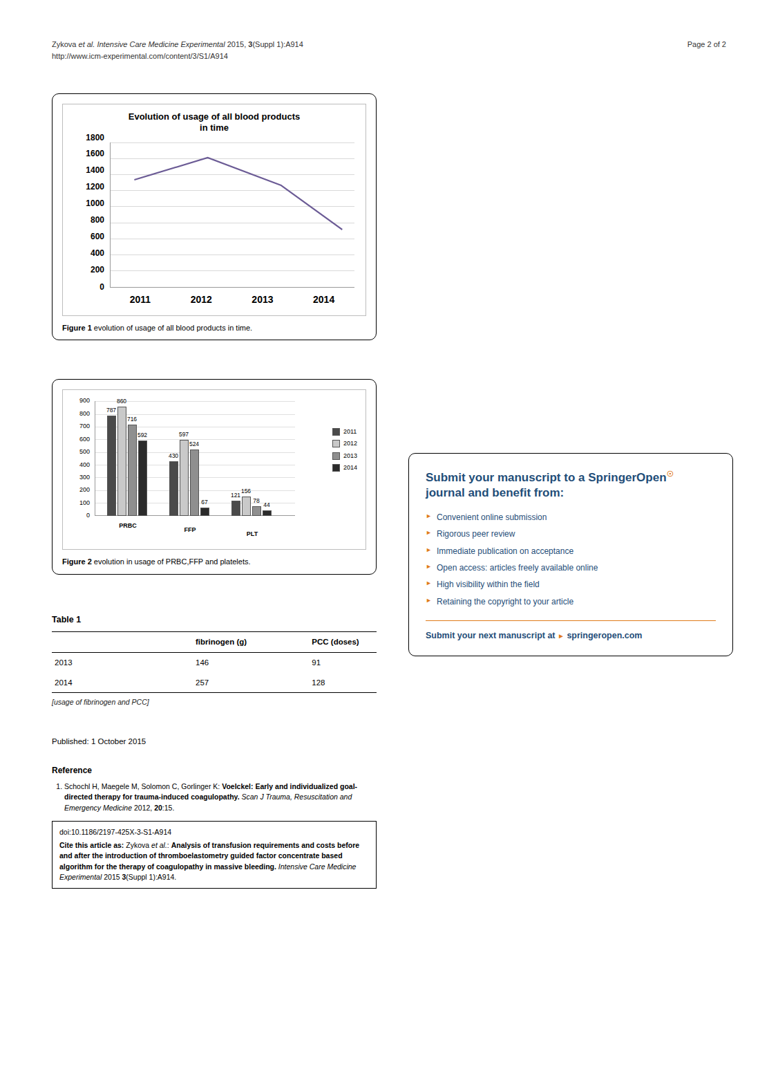Zykova et al. Intensive Care Medicine Experimental 2015, 3(Suppl 1):A914
http://www.icm-experimental.com/content/3/S1/A914
Page 2 of 2
Evolution of usage of all blood products
in time
1800 1600 1400 1200 1000 800 600 400 200 0
2011201220132014
Figure 1 evolution of usage of all blood products in time.
900 800 700 600 500 400 300 200 100 0
787
860
716
592
430
597
524
67
121
156
78
44
PRBC FFP PLT
2011
2012
2013
2014
Figure 2 evolution in usage of PRBC,FFP and platelets.
Table 1
| | fibrinogen (g) | PCC (doses) |
| --- | --- | --- |
| 2013 | 146 | 91 |
| 2014 | 257 | 128 |
[usage of fibrinogen and PCC]
Published: 1 October 2015
Reference
Schochl H, Maegele M, Solomon C, Gorlinger K: Voelckel: Early and individualized goal-directed therapy for trauma-induced coagulopathy. Scan J Trauma, Resuscitation and Emergency Medicine 2012, 20:15.
doi:10.1186/2197-425X-3-S1-A914
Cite this article as: Zykova et al.: Analysis of transfusion requirements and costs before and after the introduction of thromboelastometry guided factor concentrate based algorithm for the therapy of coagulopathy in massive bleeding. Intensive Care Medicine Experimental 2015 3(Suppl 1):A914.
Submit your manuscript to a SpringerOpen☉
journal and benefit from:
Convenient online submission
Rigorous peer review
Immediate publication on acceptance
Open access: articles freely available online
High visibility within the field
Retaining the copyright to your article
Submit your next manuscript at ► springeropen.com